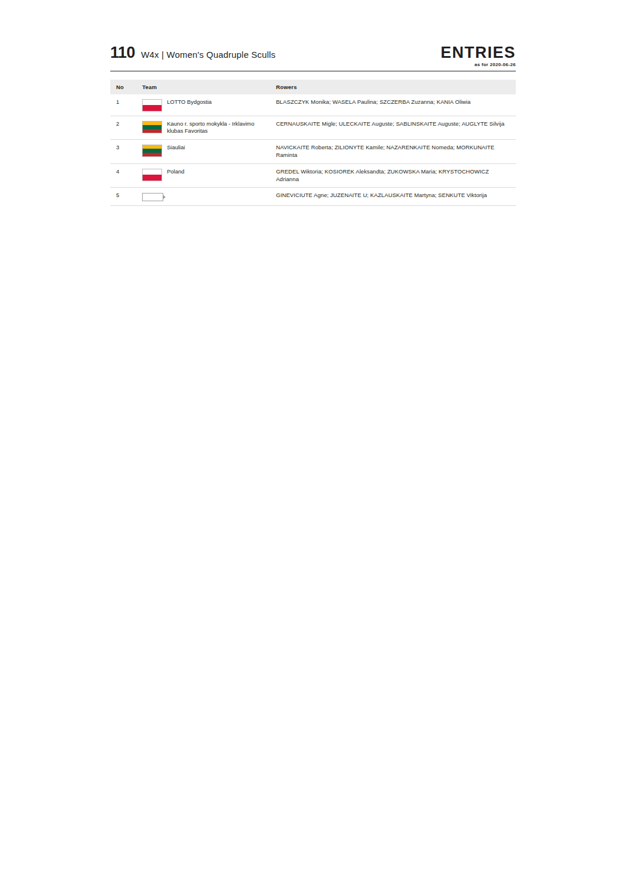110 W4x | Women's Quadruple Sculls
ENTRIES
as for 2020-06-26
| No | Team | Rowers |
| --- | --- | --- |
| 1 | LOTTO Bydgostia | BLASZCZYK Monika; WASELA Paulina; SZCZERBA Zuzanna; KANIA Oliwia |
| 2 | Kauno r. sporto mokykla - Irklavimo klubas Favoritas | CERNAUSKAITE Migle; ULECKAITE Auguste; SABLINSKAITE Auguste; AUGLYTE Silvija |
| 3 | Siauliai | NAVICKAITE Roberta; ZILIONYTE Kamile; NAZARENKAITE Nomeda; MORKUNAITE Raminta |
| 4 | Poland | GREDEL Wiktoria; KOSIOREK Aleksandta; ZUKOWSKA Maria; KRYSTOCHOWICZ Adrianna |
| 5 | | GINEVICIUTE Agne; JUZENAITE U; KAZLAUSKAITE Martyna; SENKUTE Viktorija |